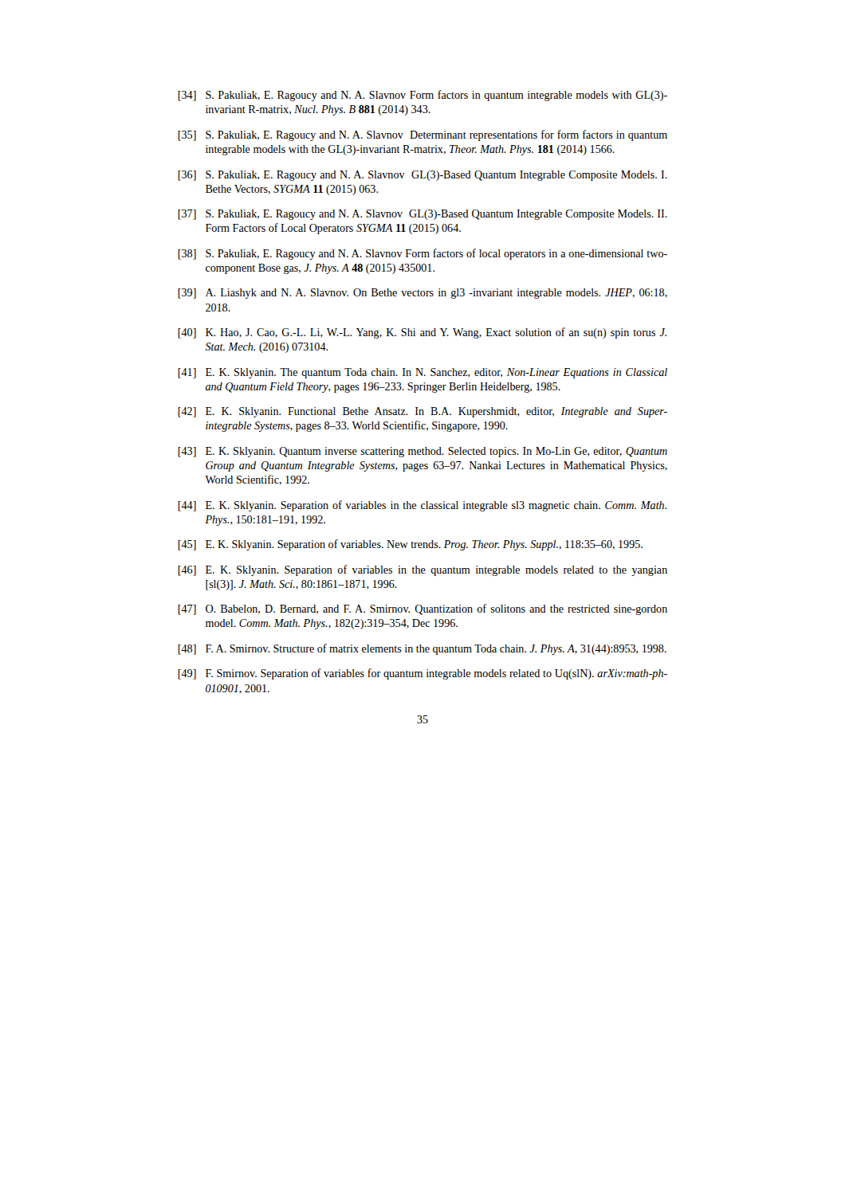[34] S. Pakuliak, E. Ragoucy and N. A. Slavnov Form factors in quantum integrable models with GL(3)-invariant R-matrix, Nucl. Phys. B 881 (2014) 343.
[35] S. Pakuliak, E. Ragoucy and N. A. Slavnov Determinant representations for form factors in quantum integrable models with the GL(3)-invariant R-matrix, Theor. Math. Phys. 181 (2014) 1566.
[36] S. Pakuliak, E. Ragoucy and N. A. Slavnov GL(3)-Based Quantum Integrable Composite Models. I. Bethe Vectors, SYGMA 11 (2015) 063.
[37] S. Pakuliak, E. Ragoucy and N. A. Slavnov GL(3)-Based Quantum Integrable Composite Models. II. Form Factors of Local Operators SYGMA 11 (2015) 064.
[38] S. Pakuliak, E. Ragoucy and N. A. Slavnov Form factors of local operators in a one-dimensional two-component Bose gas, J. Phys. A 48 (2015) 435001.
[39] A. Liashyk and N. A. Slavnov. On Bethe vectors in gl3 -invariant integrable models. JHEP, 06:18, 2018.
[40] K. Hao, J. Cao, G.-L. Li, W.-L. Yang, K. Shi and Y. Wang, Exact solution of an su(n) spin torus J. Stat. Mech. (2016) 073104.
[41] E. K. Sklyanin. The quantum Toda chain. In N. Sanchez, editor, Non-Linear Equations in Classical and Quantum Field Theory, pages 196–233. Springer Berlin Heidelberg, 1985.
[42] E. K. Sklyanin. Functional Bethe Ansatz. In B.A. Kupershmidt, editor, Integrable and Super-integrable Systems, pages 8–33. World Scientific, Singapore, 1990.
[43] E. K. Sklyanin. Quantum inverse scattering method. Selected topics. In Mo-Lin Ge, editor, Quantum Group and Quantum Integrable Systems, pages 63–97. Nankai Lectures in Mathematical Physics, World Scientific, 1992.
[44] E. K. Sklyanin. Separation of variables in the classical integrable sl3 magnetic chain. Comm. Math. Phys., 150:181–191, 1992.
[45] E. K. Sklyanin. Separation of variables. New trends. Prog. Theor. Phys. Suppl., 118:35–60, 1995.
[46] E. K. Sklyanin. Separation of variables in the quantum integrable models related to the yangian [sl(3)]. J. Math. Sci., 80:1861–1871, 1996.
[47] O. Babelon, D. Bernard, and F. A. Smirnov. Quantization of solitons and the restricted sine-gordon model. Comm. Math. Phys., 182(2):319–354, Dec 1996.
[48] F. A. Smirnov. Structure of matrix elements in the quantum Toda chain. J. Phys. A, 31(44):8953, 1998.
[49] F. Smirnov. Separation of variables for quantum integrable models related to Uq(slN). arXiv:math-ph-010901, 2001.
35